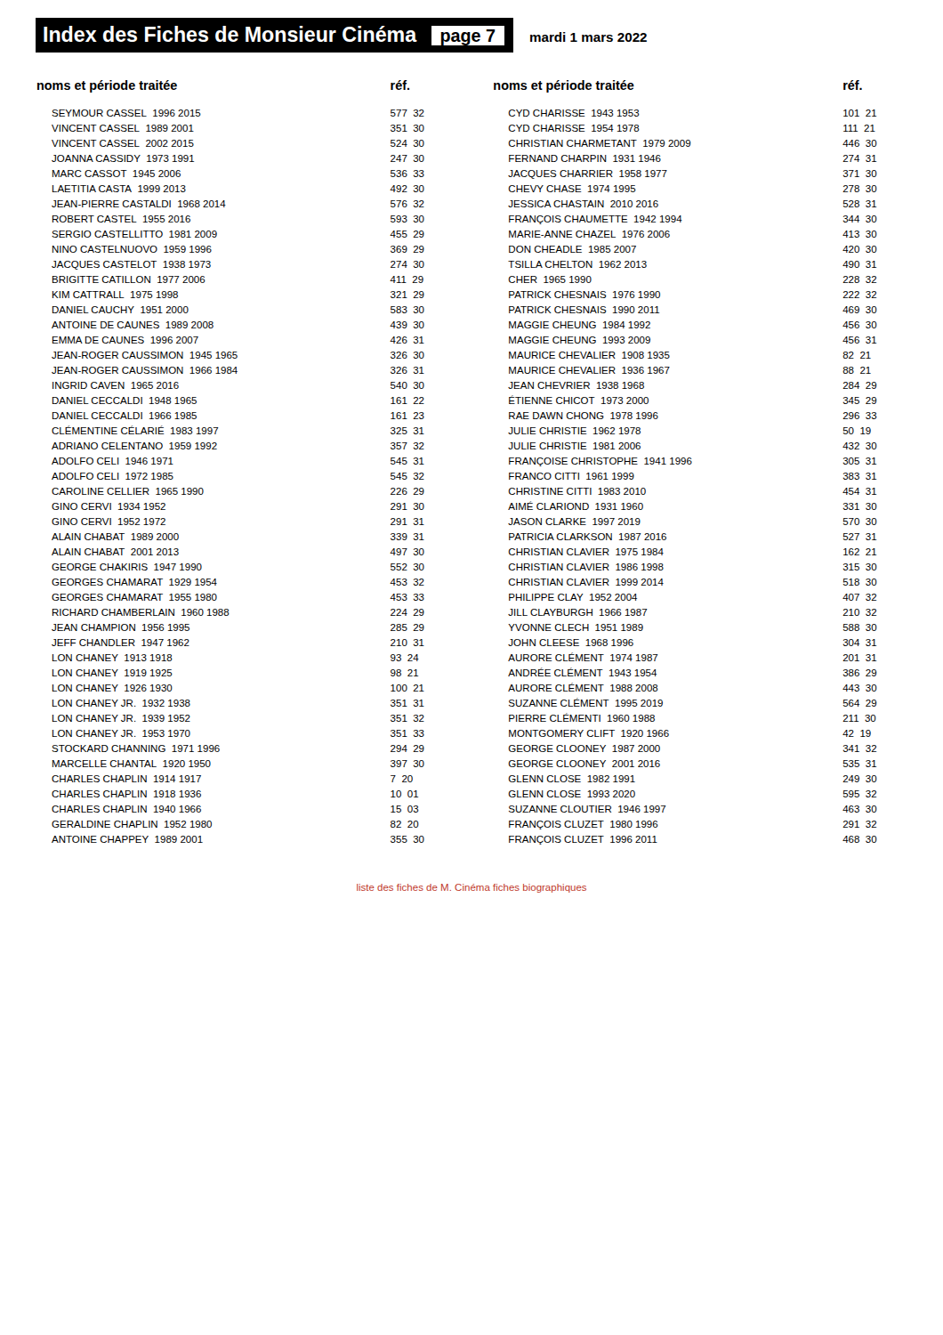Index des Fiches de Monsieur Cinéma page 7
mardi 1 mars 2022
| noms et période traitée | réf. | | noms et période traitée | réf. |
| --- | --- | --- | --- | --- |
| SEYMOUR CASSEL 1996 2015 | 577 32 | | CYD CHARISSE 1943 1953 | 101 21 |
| VINCENT CASSEL 1989 2001 | 351 30 | | CYD CHARISSE 1954 1978 | 111 21 |
| VINCENT CASSEL 2002 2015 | 524 30 | | CHRISTIAN CHARMETANT 1979 2009 | 446 30 |
| JOANNA CASSIDY 1973 1991 | 247 30 | | FERNAND CHARPIN 1931 1946 | 274 31 |
| MARC CASSOT 1945 2006 | 536 33 | | JACQUES CHARRIER 1958 1977 | 371 30 |
| LAETITIA CASTA 1999 2013 | 492 30 | | CHEVY CHASE 1974 1995 | 278 30 |
| JEAN-PIERRE CASTALDI 1968 2014 | 576 32 | | JESSICA CHASTAIN 2010 2016 | 528 31 |
| ROBERT CASTEL 1955 2016 | 593 30 | | FRANÇOIS CHAUMETTE 1942 1994 | 344 30 |
| SERGIO CASTELLITTO 1981 2009 | 455 29 | | MARIE-ANNE CHAZEL 1976 2006 | 413 30 |
| NINO CASTELNUOVO 1959 1996 | 369 29 | | DON CHEADLE 1985 2007 | 420 30 |
| JACQUES CASTELOT 1938 1973 | 274 30 | | TSILLA CHELTON 1962 2013 | 490 31 |
| BRIGITTE CATILLON 1977 2006 | 411 29 | | CHER 1965 1990 | 228 32 |
| KIM CATTRALL 1975 1998 | 321 29 | | PATRICK CHESNAIS 1976 1990 | 222 32 |
| DANIEL CAUCHY 1951 2000 | 583 30 | | PATRICK CHESNAIS 1990 2011 | 469 30 |
| ANTOINE DE CAUNES 1989 2008 | 439 30 | | MAGGIE CHEUNG 1984 1992 | 456 30 |
| EMMA DE CAUNES 1996 2007 | 426 31 | | MAGGIE CHEUNG 1993 2009 | 456 31 |
| JEAN-ROGER CAUSSIMON 1945 1965 | 326 30 | | MAURICE CHEVALIER 1908 1935 | 82 21 |
| JEAN-ROGER CAUSSIMON 1966 1984 | 326 31 | | MAURICE CHEVALIER 1936 1967 | 88 21 |
| INGRID CAVEN 1965 2016 | 540 30 | | JEAN CHEVRIER 1938 1968 | 284 29 |
| DANIEL CECCALDI 1948 1965 | 161 22 | | ÉTIENNE CHICOT 1973 2000 | 345 29 |
| DANIEL CECCALDI 1966 1985 | 161 23 | | RAE DAWN CHONG 1978 1996 | 296 33 |
| CLÉMENTINE CÉLARIÉ 1983 1997 | 325 31 | | JULIE CHRISTIE 1962 1978 | 50 19 |
| ADRIANO CELENTANO 1959 1992 | 357 32 | | JULIE CHRISTIE 1981 2006 | 432 30 |
| ADOLFO CELI 1946 1971 | 545 31 | | FRANÇOISE CHRISTOPHE 1941 1996 | 305 31 |
| ADOLFO CELI 1972 1985 | 545 32 | | FRANCO CITTI 1961 1999 | 383 31 |
| CAROLINE CELLIER 1965 1990 | 226 29 | | CHRISTINE CITTI 1983 2010 | 454 31 |
| GINO CERVI 1934 1952 | 291 30 | | AIMÉ CLARIOND 1931 1960 | 331 30 |
| GINO CERVI 1952 1972 | 291 31 | | JASON CLARKE 1997 2019 | 570 30 |
| ALAIN CHABAT 1989 2000 | 339 31 | | PATRICIA CLARKSON 1987 2016 | 527 31 |
| ALAIN CHABAT 2001 2013 | 497 30 | | CHRISTIAN CLAVIER 1975 1984 | 162 21 |
| GEORGE CHAKIRIS 1947 1990 | 552 30 | | CHRISTIAN CLAVIER 1986 1998 | 315 30 |
| GEORGES CHAMARAT 1929 1954 | 453 32 | | CHRISTIAN CLAVIER 1999 2014 | 518 30 |
| GEORGES CHAMARAT 1955 1980 | 453 33 | | PHILIPPE CLAY 1952 2004 | 407 32 |
| RICHARD CHAMBERLAIN 1960 1988 | 224 29 | | JILL CLAYBURGH 1966 1987 | 210 32 |
| JEAN CHAMPION 1956 1995 | 285 29 | | YVONNE CLECH 1951 1989 | 588 30 |
| JEFF CHANDLER 1947 1962 | 210 31 | | JOHN CLEESE 1968 1996 | 304 31 |
| LON CHANEY 1913 1918 | 93 24 | | AURORE CLÉMENT 1974 1987 | 201 31 |
| LON CHANEY 1919 1925 | 98 21 | | ANDRÉE CLÉMENT 1943 1954 | 386 29 |
| LON CHANEY 1926 1930 | 100 21 | | AURORE CLÉMENT 1988 2008 | 443 30 |
| LON CHANEY JR. 1932 1938 | 351 31 | | SUZANNE CLÉMENT 1995 2019 | 564 29 |
| LON CHANEY JR. 1939 1952 | 351 32 | | PIERRE CLÉMENTI 1960 1988 | 211 30 |
| LON CHANEY JR. 1953 1970 | 351 33 | | MONTGOMERY CLIFT 1920 1966 | 42 19 |
| STOCKARD CHANNING 1971 1996 | 294 29 | | GEORGE CLOONEY 1987 2000 | 341 32 |
| MARCELLE CHANTAL 1920 1950 | 397 30 | | GEORGE CLOONEY 2001 2016 | 535 31 |
| CHARLES CHAPLIN 1914 1917 | 7 20 | | GLENN CLOSE 1982 1991 | 249 30 |
| CHARLES CHAPLIN 1918 1936 | 10 01 | | GLENN CLOSE 1993 2020 | 595 32 |
| CHARLES CHAPLIN 1940 1966 | 15 03 | | SUZANNE CLOUTIER 1946 1997 | 463 30 |
| GERALDINE CHAPLIN 1952 1980 | 82 20 | | FRANÇOIS CLUZET 1980 1996 | 291 32 |
| ANTOINE CHAPPEY 1989 2001 | 355 30 | | FRANÇOIS CLUZET 1996 2011 | 468 30 |
liste des fiches de M. Cinéma fiches biographiques